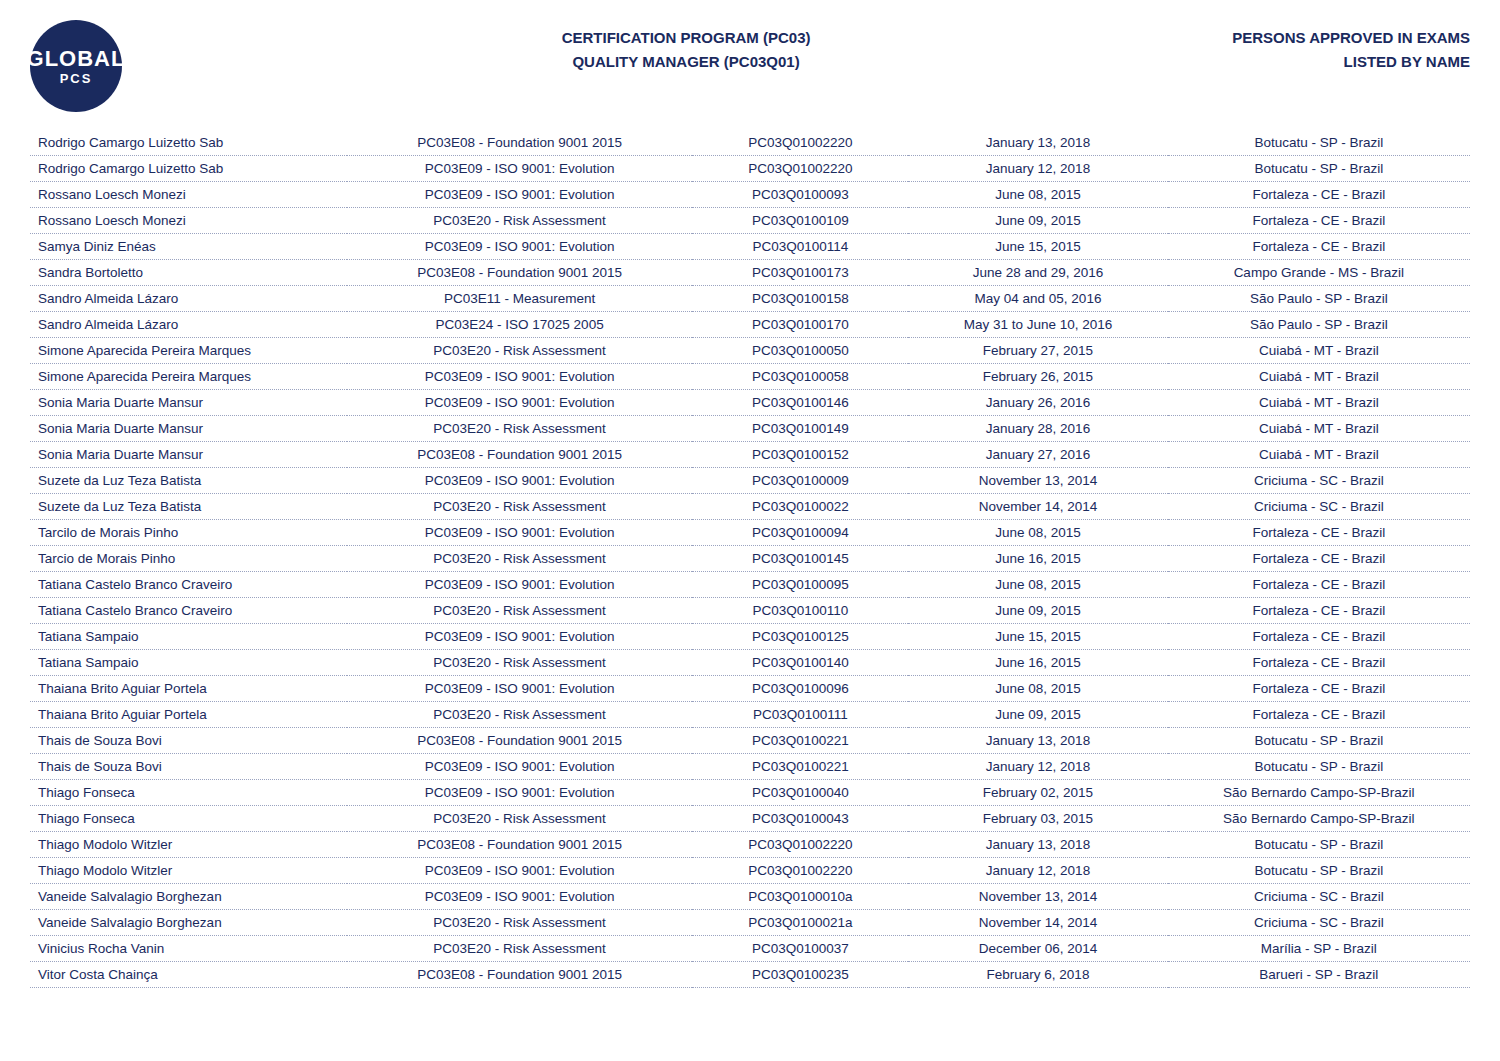GLOBAL PCS
CERTIFICATION PROGRAM (PC03)
QUALITY MANAGER (PC03Q01)
PERSONS APPROVED IN EXAMS
LISTED BY NAME
| Rodrigo Camargo Luizetto Sab | PC03E08 - Foundation 9001 2015 | PC03Q01002220 | January 13, 2018 | Botucatu - SP - Brazil |
| Rodrigo Camargo Luizetto Sab | PC03E09 - ISO 9001: Evolution | PC03Q01002220 | January 12, 2018 | Botucatu - SP - Brazil |
| Rossano Loesch Monezi | PC03E09 - ISO 9001: Evolution | PC03Q0100093 | June 08, 2015 | Fortaleza - CE - Brazil |
| Rossano Loesch Monezi | PC03E20 - Risk Assessment | PC03Q0100109 | June 09, 2015 | Fortaleza - CE - Brazil |
| Samya Diniz Enéas | PC03E09 - ISO 9001: Evolution | PC03Q0100114 | June 15, 2015 | Fortaleza - CE - Brazil |
| Sandra Bortoletto | PC03E08 - Foundation 9001 2015 | PC03Q0100173 | June 28 and 29, 2016 | Campo Grande - MS - Brazil |
| Sandro Almeida Lázaro | PC03E11 - Measurement | PC03Q0100158 | May 04 and 05, 2016 | São Paulo - SP - Brazil |
| Sandro Almeida Lázaro | PC03E24 - ISO 17025 2005 | PC03Q0100170 | May 31 to June 10, 2016 | São Paulo - SP - Brazil |
| Simone Aparecida Pereira Marques | PC03E20 - Risk Assessment | PC03Q0100050 | February 27, 2015 | Cuiabá - MT - Brazil |
| Simone Aparecida Pereira Marques | PC03E09 - ISO 9001: Evolution | PC03Q0100058 | February 26, 2015 | Cuiabá - MT - Brazil |
| Sonia Maria Duarte Mansur | PC03E09 - ISO 9001: Evolution | PC03Q0100146 | January 26, 2016 | Cuiabá - MT - Brazil |
| Sonia Maria Duarte Mansur | PC03E20 - Risk Assessment | PC03Q0100149 | January 28, 2016 | Cuiabá - MT - Brazil |
| Sonia Maria Duarte Mansur | PC03E08 - Foundation 9001 2015 | PC03Q0100152 | January 27, 2016 | Cuiabá - MT - Brazil |
| Suzete da Luz Teza Batista | PC03E09 - ISO 9001: Evolution | PC03Q0100009 | November 13, 2014 | Criciuma - SC - Brazil |
| Suzete da Luz Teza Batista | PC03E20 - Risk Assessment | PC03Q0100022 | November 14, 2014 | Criciuma - SC - Brazil |
| Tarcilo de Morais Pinho | PC03E09 - ISO 9001: Evolution | PC03Q0100094 | June 08, 2015 | Fortaleza - CE - Brazil |
| Tarcio de Morais Pinho | PC03E20 - Risk Assessment | PC03Q0100145 | June 16, 2015 | Fortaleza - CE - Brazil |
| Tatiana Castelo Branco Craveiro | PC03E09 - ISO 9001: Evolution | PC03Q0100095 | June 08, 2015 | Fortaleza - CE - Brazil |
| Tatiana Castelo Branco Craveiro | PC03E20 - Risk Assessment | PC03Q0100110 | June 09, 2015 | Fortaleza - CE - Brazil |
| Tatiana Sampaio | PC03E09 - ISO 9001: Evolution | PC03Q0100125 | June 15, 2015 | Fortaleza - CE - Brazil |
| Tatiana Sampaio | PC03E20 - Risk Assessment | PC03Q0100140 | June 16, 2015 | Fortaleza - CE - Brazil |
| Thaiana Brito Aguiar Portela | PC03E09 - ISO 9001: Evolution | PC03Q0100096 | June 08, 2015 | Fortaleza - CE - Brazil |
| Thaiana Brito Aguiar Portela | PC03E20 - Risk Assessment | PC03Q0100111 | June 09, 2015 | Fortaleza - CE - Brazil |
| Thais de Souza Bovi | PC03E08 - Foundation 9001 2015 | PC03Q0100221 | January 13, 2018 | Botucatu - SP - Brazil |
| Thais de Souza Bovi | PC03E09 - ISO 9001: Evolution | PC03Q0100221 | January 12, 2018 | Botucatu - SP - Brazil |
| Thiago Fonseca | PC03E09 - ISO 9001: Evolution | PC03Q0100040 | February 02, 2015 | São Bernardo Campo-SP-Brazil |
| Thiago Fonseca | PC03E20 - Risk Assessment | PC03Q0100043 | February 03, 2015 | São Bernardo Campo-SP-Brazil |
| Thiago Modolo Witzler | PC03E08 - Foundation 9001 2015 | PC03Q01002220 | January 13, 2018 | Botucatu - SP - Brazil |
| Thiago Modolo Witzler | PC03E09 - ISO 9001: Evolution | PC03Q01002220 | January 12, 2018 | Botucatu - SP - Brazil |
| Vaneide Salvalagio Borghezan | PC03E09 - ISO 9001: Evolution | PC03Q0100010a | November 13, 2014 | Criciuma - SC - Brazil |
| Vaneide Salvalagio Borghezan | PC03E20 - Risk Assessment | PC03Q0100021a | November 14, 2014 | Criciuma - SC - Brazil |
| Vinicius Rocha Vanin | PC03E20 - Risk Assessment | PC03Q0100037 | December 06, 2014 | Marília - SP - Brazil |
| Vitor Costa Chainça | PC03E08 - Foundation 9001 2015 | PC03Q0100235 | February 6, 2018 | Barueri - SP - Brazil |